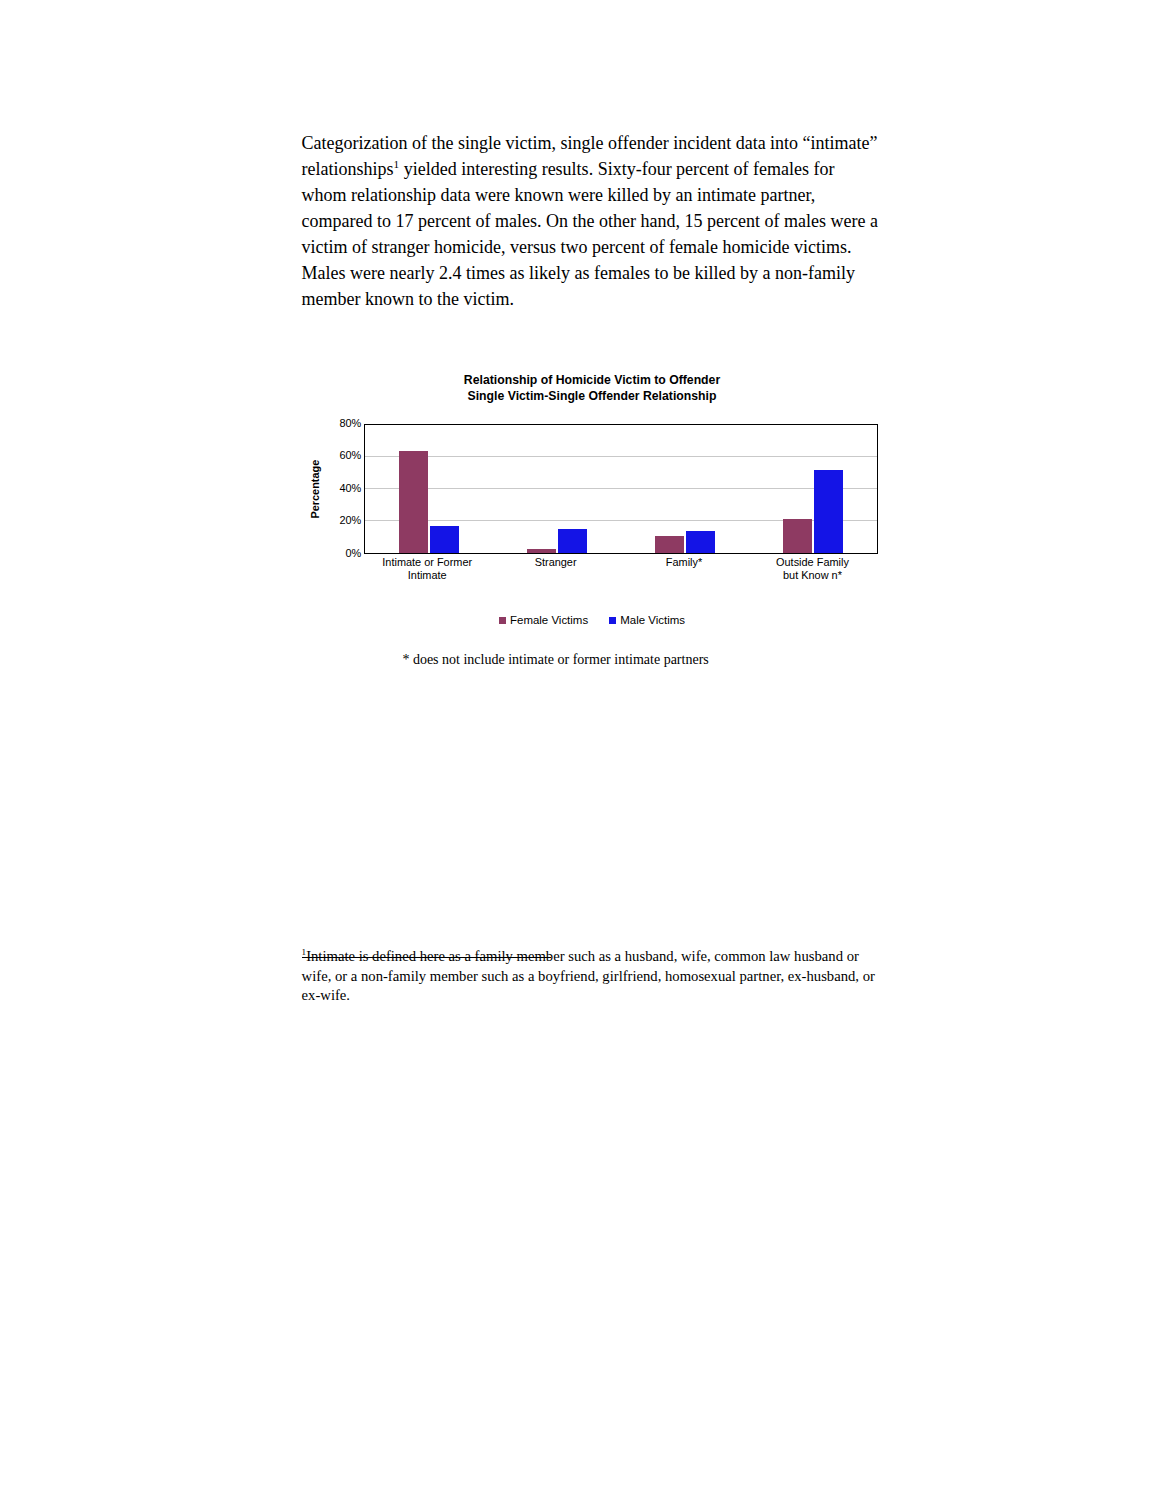Categorization of the single victim, single offender incident data into “intimate” relationships1 yielded interesting results. Sixty-four percent of females for whom relationship data were known were killed by an intimate partner, compared to 17 percent of males. On the other hand, 15 percent of males were a victim of stranger homicide, versus two percent of female homicide victims. Males were nearly 2.4 times as likely as females to be killed by a non-family member known to the victim.
Relationship of Homicide Victim to Offender Single Victim-Single Offender Relationship
Percentage
80% 60% 40% 20% 0%
Intimate or Former
Intimate
Stranger
Family*
Outside Family
but Know n*
Female Victims Male Victims
* does not include intimate or former intimate partners
1Intimate is defined here as a family member such as a husband, wife, common law husband or wife, or a non-family member such as a boyfriend, girlfriend, homosexual partner, ex-husband, or ex-wife.